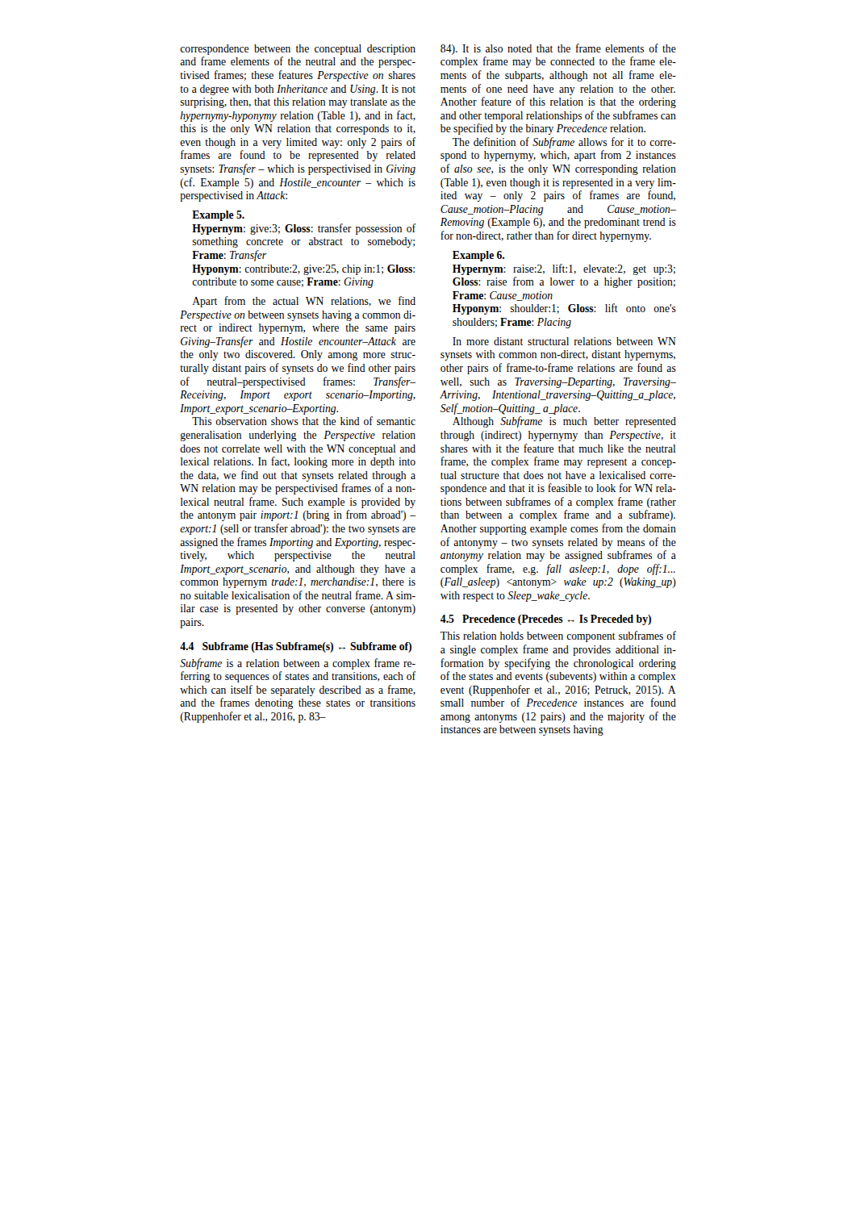correspondence between the conceptual description and frame elements of the neutral and the perspectivised frames; these features Perspective on shares to a degree with both Inheritance and Using. It is not surprising, then, that this relation may translate as the hypernymy-hyponymy relation (Table 1), and in fact, this is the only WN relation that corresponds to it, even though in a very limited way: only 2 pairs of frames are found to be represented by related synsets: Transfer – which is perspectivised in Giving (cf. Example 5) and Hostile_encounter – which is perspectivised in Attack:
Example 5.
Hypernym: give:3; Gloss: transfer possession of something concrete or abstract to somebody; Frame: Transfer
Hyponym: contribute:2, give:25, chip in:1; Gloss: contribute to some cause; Frame: Giving
Apart from the actual WN relations, we find Perspective on between synsets having a common direct or indirect hypernym, where the same pairs Giving–Transfer and Hostile encounter–Attack are the only two discovered. Only among more structurally distant pairs of synsets do we find other pairs of neutral–perspectivised frames: Transfer–Receiving, Import export scenario–Importing, Import_export_scenario–Exporting.
This observation shows that the kind of semantic generalisation underlying the Perspective relation does not correlate well with the WN conceptual and lexical relations. In fact, looking more in depth into the data, we find out that synsets related through a WN relation may be perspectivised frames of a non-lexical neutral frame. Such example is provided by the antonym pair import:1 (bring in from abroad') – export:1 (sell or transfer abroad'): the two synsets are assigned the frames Importing and Exporting, respectively, which perspectivise the neutral Import_export_scenario, and although they have a common hypernym trade:1, merchandise:1, there is no suitable lexicalisation of the neutral frame. A similar case is presented by other converse (antonym) pairs.
4.4 Subframe (Has Subframe(s) ↔ Subframe of)
Subframe is a relation between a complex frame referring to sequences of states and transitions, each of which can itself be separately described as a frame, and the frames denoting these states or transitions (Ruppenhofer et al., 2016, p. 83–
84). It is also noted that the frame elements of the complex frame may be connected to the frame elements of the subparts, although not all frame elements of one need have any relation to the other. Another feature of this relation is that the ordering and other temporal relationships of the subframes can be specified by the binary Precedence relation.
The definition of Subframe allows for it to correspond to hypernymy, which, apart from 2 instances of also see, is the only WN corresponding relation (Table 1), even though it is represented in a very limited way – only 2 pairs of frames are found, Cause_motion–Placing and Cause_motion–Removing (Example 6), and the predominant trend is for non-direct, rather than for direct hypernymy.
Example 6.
Hypernym: raise:2, lift:1, elevate:2, get up:3; Gloss: raise from a lower to a higher position; Frame: Cause_motion
Hyponym: shoulder:1; Gloss: lift onto one's shoulders; Frame: Placing
In more distant structural relations between WN synsets with common non-direct, distant hypernyms, other pairs of frame-to-frame relations are found as well, such as Traversing–Departing, Traversing–Arriving, Intentional_traversing–Quitting_a_place, Self_motion–Quitting_ a_place.
Although Subframe is much better represented through (indirect) hypernymy than Perspective, it shares with it the feature that much like the neutral frame, the complex frame may represent a conceptual structure that does not have a lexicalised correspondence and that it is feasible to look for WN relations between subframes of a complex frame (rather than between a complex frame and a subframe). Another supporting example comes from the domain of antonymy – two synsets related by means of the antonymy relation may be assigned subframes of a complex frame, e.g. fall asleep:1, dope off:1... (Fall_asleep) <antonym> wake up:2 (Waking_up) with respect to Sleep_wake_cycle.
4.5 Precedence (Precedes ↔ Is Preceded by)
This relation holds between component subframes of a single complex frame and provides additional information by specifying the chronological ordering of the states and events (subevents) within a complex event (Ruppenhofer et al., 2016; Petruck, 2015). A small number of Precedence instances are found among antonyms (12 pairs) and the majority of the instances are between synsets having